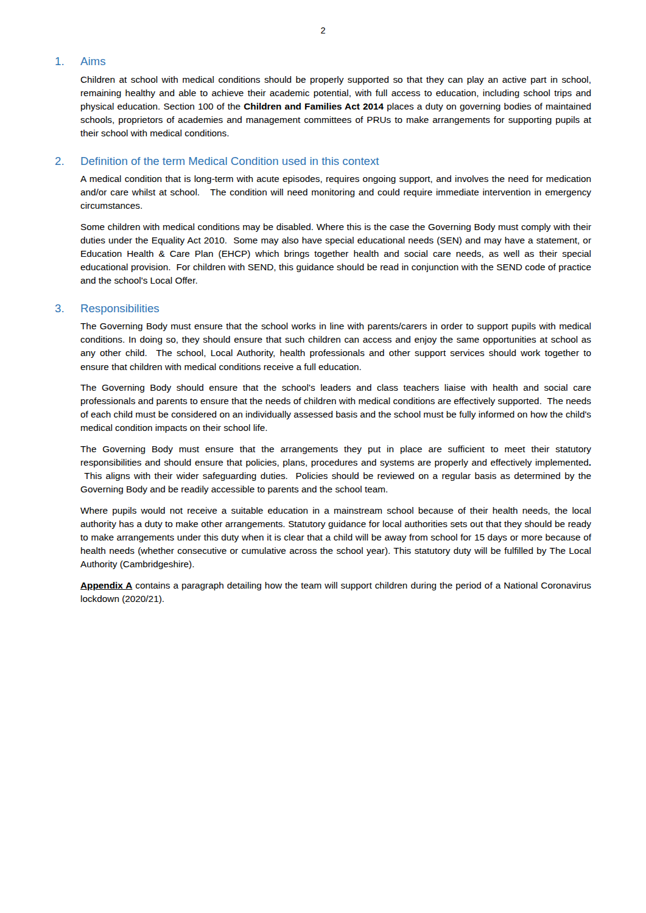2
Aims
Children at school with medical conditions should be properly supported so that they can play an active part in school, remaining healthy and able to achieve their academic potential, with full access to education, including school trips and physical education. Section 100 of the Children and Families Act 2014 places a duty on governing bodies of maintained schools, proprietors of academies and management committees of PRUs to make arrangements for supporting pupils at their school with medical conditions.
Definition of the term Medical Condition used in this context
A medical condition that is long-term with acute episodes, requires ongoing support, and involves the need for medication and/or care whilst at school. The condition will need monitoring and could require immediate intervention in emergency circumstances.
Some children with medical conditions may be disabled. Where this is the case the Governing Body must comply with their duties under the Equality Act 2010. Some may also have special educational needs (SEN) and may have a statement, or Education Health & Care Plan (EHCP) which brings together health and social care needs, as well as their special educational provision. For children with SEND, this guidance should be read in conjunction with the SEND code of practice and the school's Local Offer.
Responsibilities
The Governing Body must ensure that the school works in line with parents/carers in order to support pupils with medical conditions. In doing so, they should ensure that such children can access and enjoy the same opportunities at school as any other child. The school, Local Authority, health professionals and other support services should work together to ensure that children with medical conditions receive a full education.
The Governing Body should ensure that the school's leaders and class teachers liaise with health and social care professionals and parents to ensure that the needs of children with medical conditions are effectively supported. The needs of each child must be considered on an individually assessed basis and the school must be fully informed on how the child's medical condition impacts on their school life.
The Governing Body must ensure that the arrangements they put in place are sufficient to meet their statutory responsibilities and should ensure that policies, plans, procedures and systems are properly and effectively implemented. This aligns with their wider safeguarding duties. Policies should be reviewed on a regular basis as determined by the Governing Body and be readily accessible to parents and the school team.
Where pupils would not receive a suitable education in a mainstream school because of their health needs, the local authority has a duty to make other arrangements. Statutory guidance for local authorities sets out that they should be ready to make arrangements under this duty when it is clear that a child will be away from school for 15 days or more because of health needs (whether consecutive or cumulative across the school year). This statutory duty will be fulfilled by The Local Authority (Cambridgeshire).
Appendix A contains a paragraph detailing how the team will support children during the period of a National Coronavirus lockdown (2020/21).